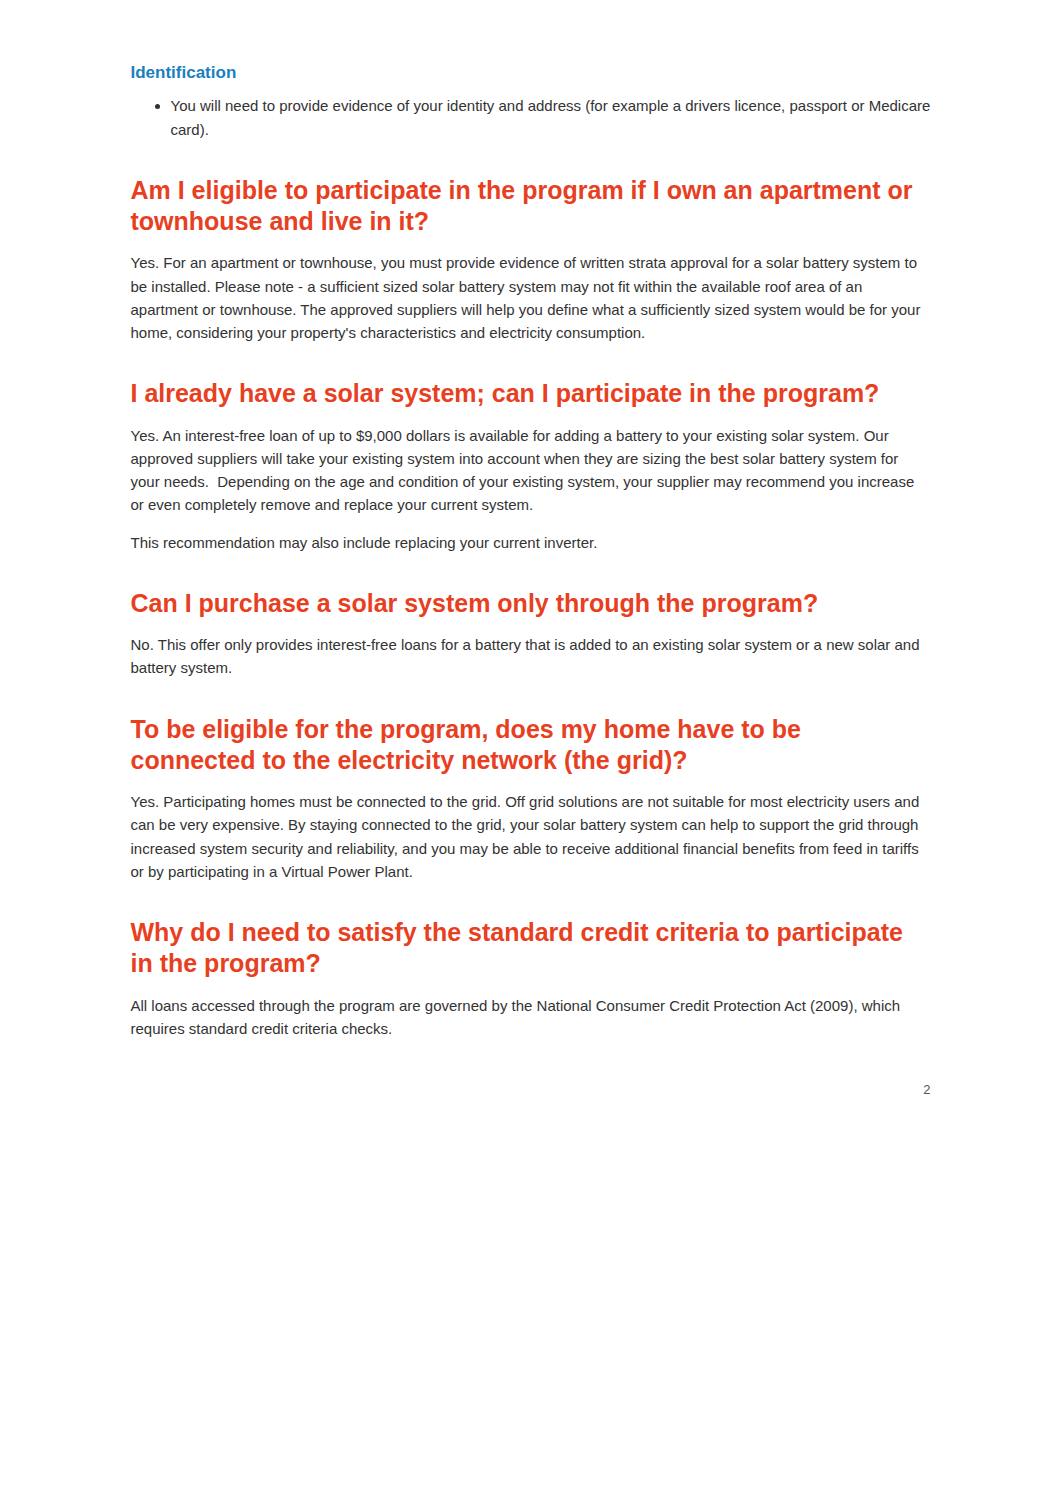Identification
You will need to provide evidence of your identity and address (for example a drivers licence, passport or Medicare card).
Am I eligible to participate in the program if I own an apartment or townhouse and live in it?
Yes. For an apartment or townhouse, you must provide evidence of written strata approval for a solar battery system to be installed. Please note - a sufficient sized solar battery system may not fit within the available roof area of an apartment or townhouse. The approved suppliers will help you define what a sufficiently sized system would be for your home, considering your property's characteristics and electricity consumption.
I already have a solar system; can I participate in the program?
Yes. An interest-free loan of up to $9,000 dollars is available for adding a battery to your existing solar system. Our approved suppliers will take your existing system into account when they are sizing the best solar battery system for your needs. Depending on the age and condition of your existing system, your supplier may recommend you increase or even completely remove and replace your current system.
This recommendation may also include replacing your current inverter.
Can I purchase a solar system only through the program?
No. This offer only provides interest-free loans for a battery that is added to an existing solar system or a new solar and battery system.
To be eligible for the program, does my home have to be connected to the electricity network (the grid)?
Yes. Participating homes must be connected to the grid. Off grid solutions are not suitable for most electricity users and can be very expensive. By staying connected to the grid, your solar battery system can help to support the grid through increased system security and reliability, and you may be able to receive additional financial benefits from feed in tariffs or by participating in a Virtual Power Plant.
Why do I need to satisfy the standard credit criteria to participate in the program?
All loans accessed through the program are governed by the National Consumer Credit Protection Act (2009), which requires standard credit criteria checks.
2